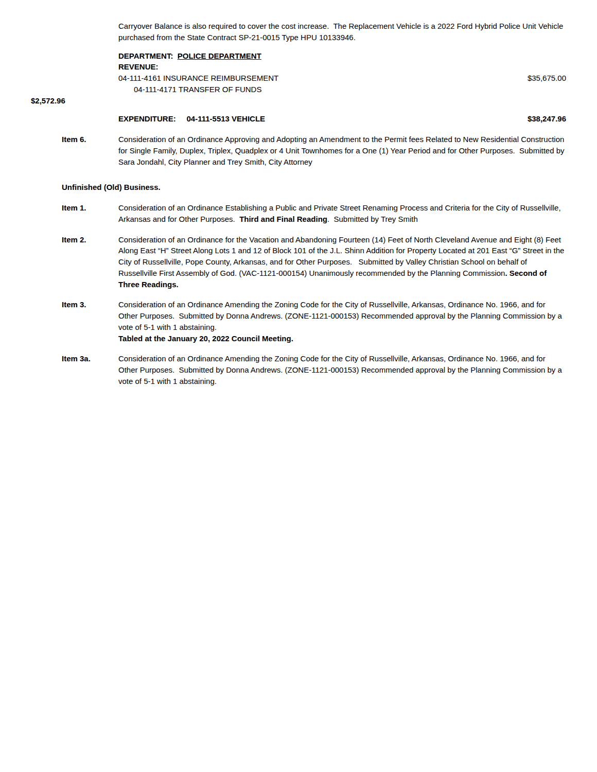Carryover Balance is also required to cover the cost increase. The Replacement Vehicle is a 2022 Ford Hybrid Police Unit Vehicle purchased from the State Contract SP-21-0015 Type HPU 10133946.
DEPARTMENT: POLICE DEPARTMENT
REVENUE:
04-111-4161 INSURANCE REIMBURSEMENT $35,675.00
04-111-4171 TRANSFER OF FUNDS
$2,572.96
EXPENDITURE: 04-111-5513 VEHICLE $38,247.96
Item 6.
Consideration of an Ordinance Approving and Adopting an Amendment to the Permit fees Related to New Residential Construction for Single Family, Duplex, Triplex, Quadplex or 4 Unit Townhomes for a One (1) Year Period and for Other Purposes. Submitted by Sara Jondahl, City Planner and Trey Smith, City Attorney
Unfinished (Old) Business.
Item 1.
Consideration of an Ordinance Establishing a Public and Private Street Renaming Process and Criteria for the City of Russellville, Arkansas and for Other Purposes. Third and Final Reading. Submitted by Trey Smith
Item 2.
Consideration of an Ordinance for the Vacation and Abandoning Fourteen (14) Feet of North Cleveland Avenue and Eight (8) Feet Along East “H” Street Along Lots 1 and 12 of Block 101 of the J.L. Shinn Addition for Property Located at 201 East “G” Street in the City of Russellville, Pope County, Arkansas, and for Other Purposes. Submitted by Valley Christian School on behalf of Russellville First Assembly of God. (VAC-1121-000154) Unanimously recommended by the Planning Commission. Second of Three Readings.
Item 3.
Consideration of an Ordinance Amending the Zoning Code for the City of Russellville, Arkansas, Ordinance No. 1966, and for Other Purposes. Submitted by Donna Andrews. (ZONE-1121-000153) Recommended approval by the Planning Commission by a vote of 5-1 with 1 abstaining.
Tabled at the January 20, 2022 Council Meeting.
Item 3a.
Consideration of an Ordinance Amending the Zoning Code for the City of Russellville, Arkansas, Ordinance No. 1966, and for Other Purposes. Submitted by Donna Andrews. (ZONE-1121-000153) Recommended approval by the Planning Commission by a vote of 5-1 with 1 abstaining.